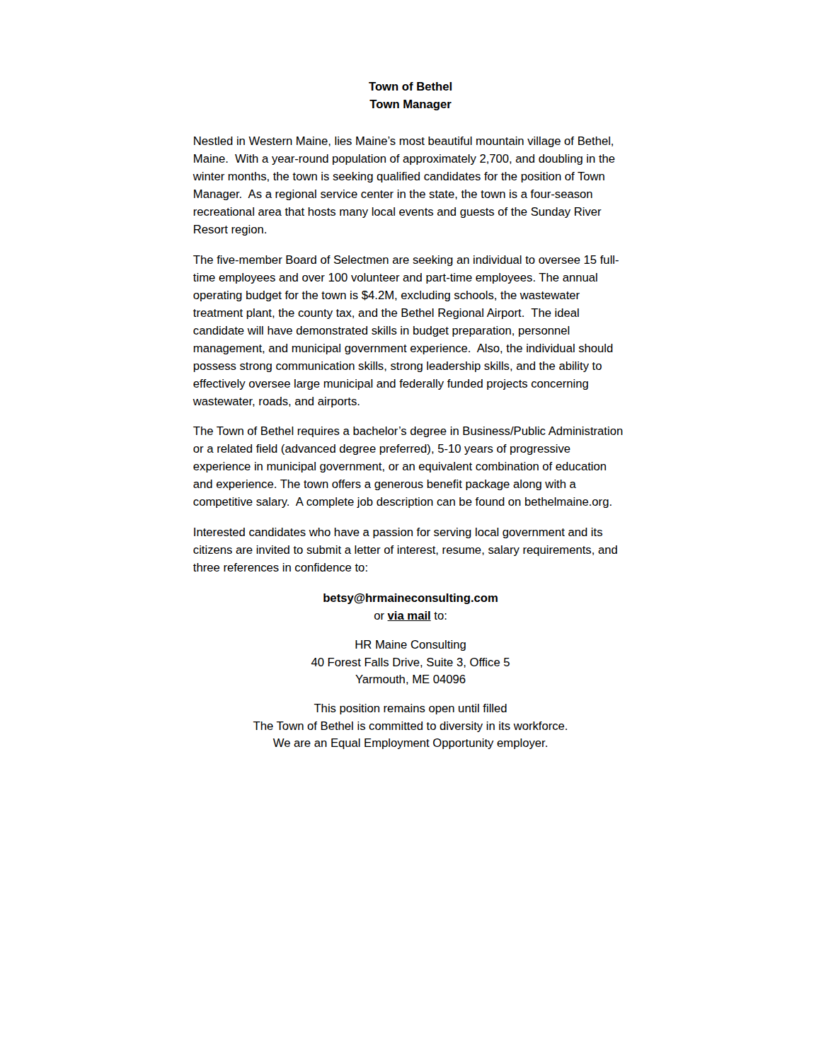Town of Bethel
Town Manager
Nestled in Western Maine, lies Maine’s most beautiful mountain village of Bethel, Maine. With a year-round population of approximately 2,700, and doubling in the winter months, the town is seeking qualified candidates for the position of Town Manager. As a regional service center in the state, the town is a four-season recreational area that hosts many local events and guests of the Sunday River Resort region.
The five-member Board of Selectmen are seeking an individual to oversee 15 full-time employees and over 100 volunteer and part-time employees. The annual operating budget for the town is $4.2M, excluding schools, the wastewater treatment plant, the county tax, and the Bethel Regional Airport. The ideal candidate will have demonstrated skills in budget preparation, personnel management, and municipal government experience. Also, the individual should possess strong communication skills, strong leadership skills, and the ability to effectively oversee large municipal and federally funded projects concerning wastewater, roads, and airports.
The Town of Bethel requires a bachelor’s degree in Business/Public Administration or a related field (advanced degree preferred), 5-10 years of progressive experience in municipal government, or an equivalent combination of education and experience. The town offers a generous benefit package along with a competitive salary. A complete job description can be found on bethelmaine.org.
Interested candidates who have a passion for serving local government and its citizens are invited to submit a letter of interest, resume, salary requirements, and three references in confidence to:
betsy@hrmaineconsulting.com
or via mail to:
HR Maine Consulting
40 Forest Falls Drive, Suite 3, Office 5
Yarmouth, ME 04096
This position remains open until filled
The Town of Bethel is committed to diversity in its workforce.
We are an Equal Employment Opportunity employer.